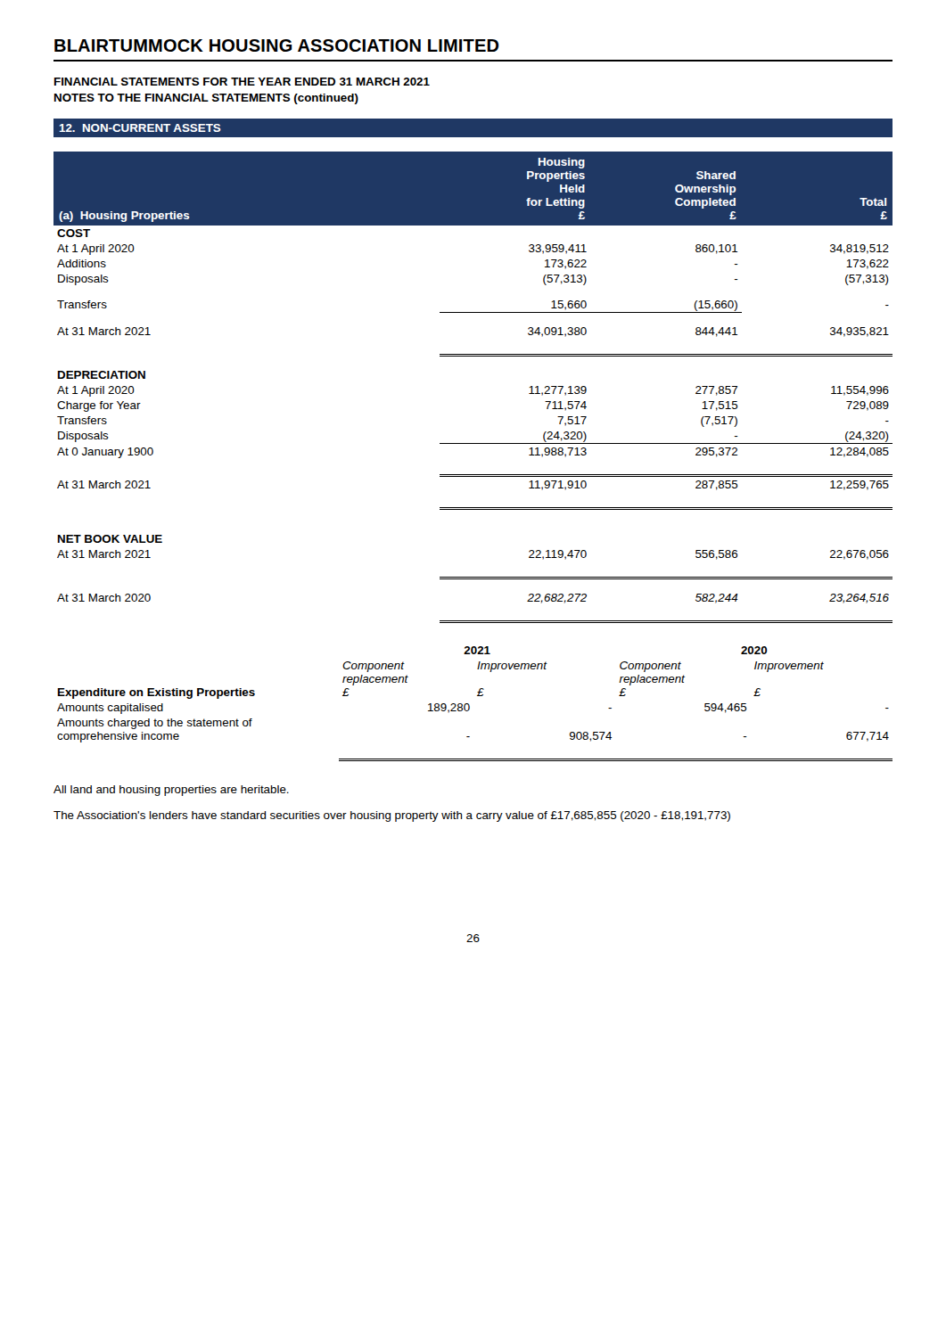BLAIRTUMMOCK HOUSING ASSOCIATION LIMITED
FINANCIAL STATEMENTS FOR THE YEAR ENDED 31 MARCH 2021
NOTES TO THE FINANCIAL STATEMENTS (continued)
12. NON-CURRENT ASSETS
| (a) Housing Properties | Housing Properties Held for Letting £ | Shared Ownership Completed £ | Total £ |
| --- | --- | --- | --- |
| COST | | | |
| At 1 April 2020 | 33,959,411 | 860,101 | 34,819,512 |
| Additions | 173,622 | - | 173,622 |
| Disposals | (57,313) | - | (57,313) |
| Transfers | 15,660 | (15,660) | - |
| At 31 March 2021 | 34,091,380 | 844,441 | 34,935,821 |
| DEPRECIATION | | | |
| At 1 April 2020 | 11,277,139 | 277,857 | 11,554,996 |
| Charge for Year | 711,574 | 17,515 | 729,089 |
| Transfers | 7,517 | (7,517) | - |
| Disposals | (24,320) | - | (24,320) |
| At 0 January 1900 | 11,988,713 | 295,372 | 12,284,085 |
| At 31 March 2021 | 11,971,910 | 287,855 | 12,259,765 |
| NET BOOK VALUE | | | |
| At 31 March 2021 | 22,119,470 | 556,586 | 22,676,056 |
| At 31 March 2020 | 22,682,272 | 582,244 | 23,264,516 |
| | 2021 | 2020 |
| Expenditure on Existing Properties | Component replacement £ | Improvement £ | Component replacement £ | Improvement £ |
| Amounts capitalised | 189,280 | - | 594,465 | - |
| Amounts charged to the statement of comprehensive income | - | 908,574 | - | 677,714 |
All land and housing properties are heritable.
The Association's lenders have standard securities over housing property with a carry value of £17,685,855 (2020 - £18,191,773)
26